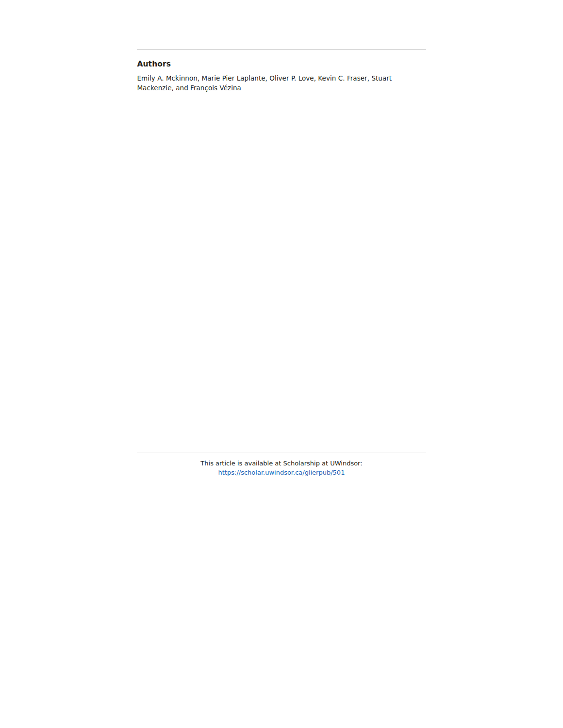Authors
Emily A. Mckinnon, Marie Pier Laplante, Oliver P. Love, Kevin C. Fraser, Stuart Mackenzie, and François Vézina
This article is available at Scholarship at UWindsor: https://scholar.uwindsor.ca/glierpub/501